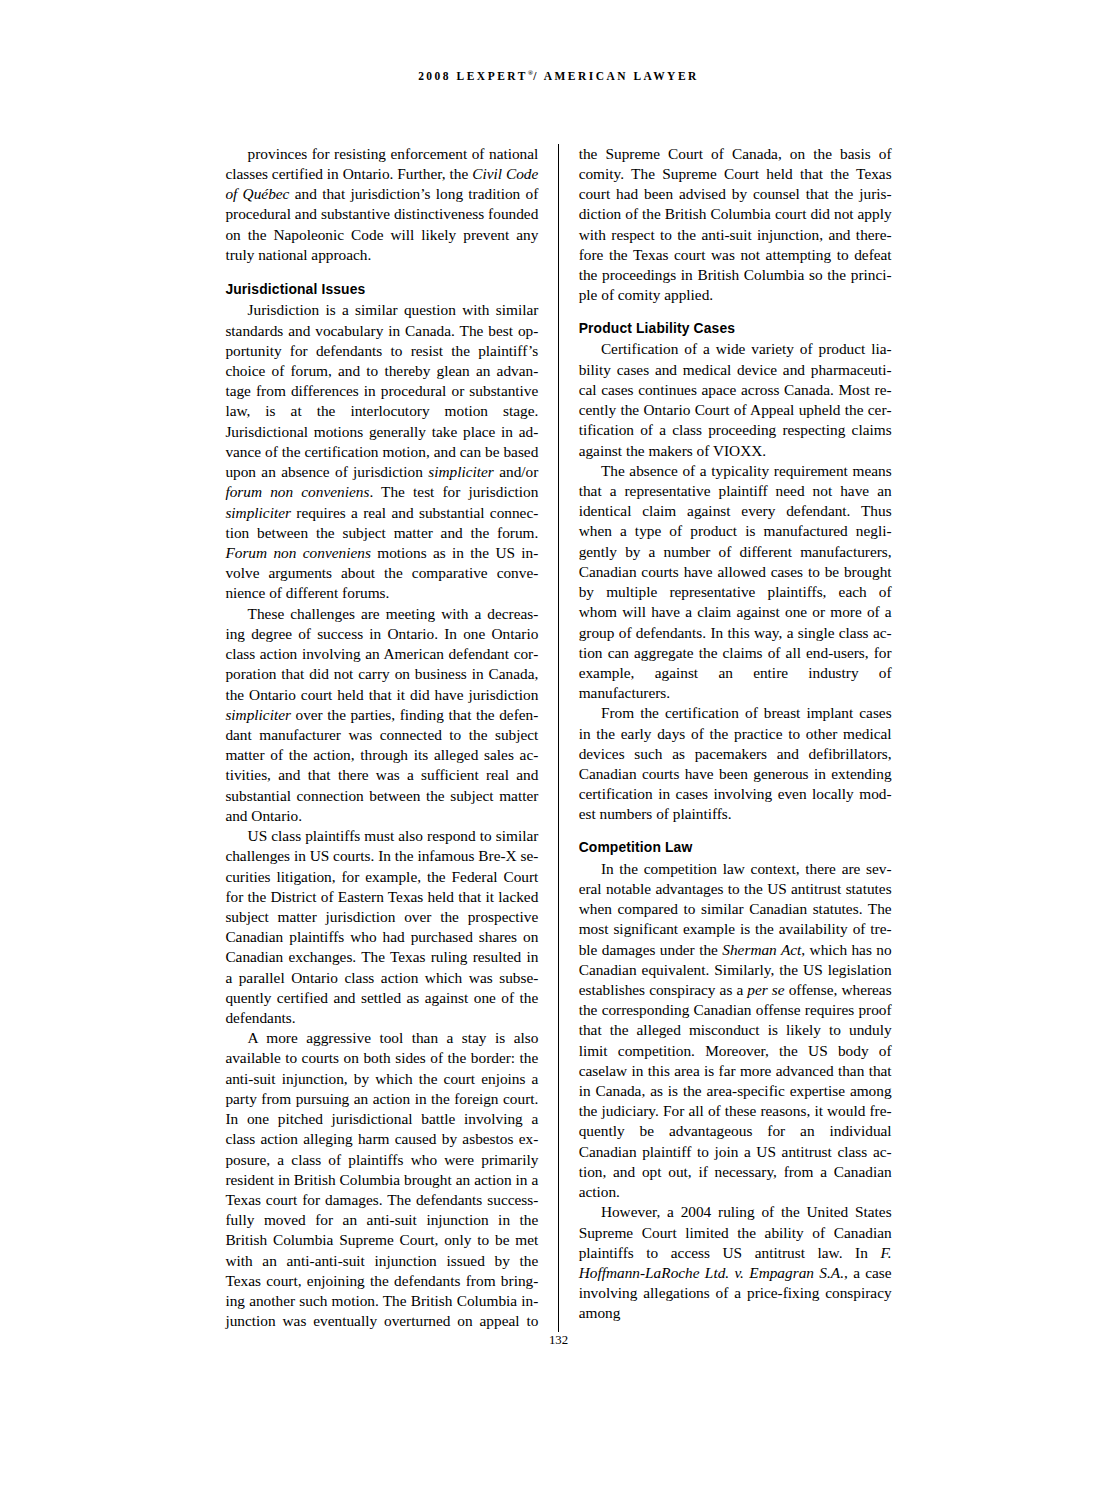2008 Lexpert®/ American Lawyer
provinces for resisting enforcement of national classes certified in Ontario. Further, the Civil Code of Québec and that jurisdiction’s long tradition of procedural and substantive distinctiveness founded on the Napoleonic Code will likely prevent any truly national approach.
Jurisdictional Issues
Jurisdiction is a similar question with similar standards and vocabulary in Canada. The best opportunity for defendants to resist the plaintiff’s choice of forum, and to thereby glean an advantage from differences in procedural or substantive law, is at the interlocutory motion stage. Jurisdictional motions generally take place in advance of the certification motion, and can be based upon an absence of jurisdiction simpliciter and/or forum non conveniens. The test for jurisdiction simpliciter requires a real and substantial connection between the subject matter and the forum. Forum non conveniens motions as in the US involve arguments about the comparative convenience of different forums.
These challenges are meeting with a decreasing degree of success in Ontario. In one Ontario class action involving an American defendant corporation that did not carry on business in Canada, the Ontario court held that it did have jurisdiction simpliciter over the parties, finding that the defendant manufacturer was connected to the subject matter of the action, through its alleged sales activities, and that there was a sufficient real and substantial connection between the subject matter and Ontario.
US class plaintiffs must also respond to similar challenges in US courts. In the infamous Bre-X securities litigation, for example, the Federal Court for the District of Eastern Texas held that it lacked subject matter jurisdiction over the prospective Canadian plaintiffs who had purchased shares on Canadian exchanges. The Texas ruling resulted in a parallel Ontario class action which was subsequently certified and settled as against one of the defendants.
A more aggressive tool than a stay is also available to courts on both sides of the border: the anti-suit injunction, by which the court enjoins a party from pursuing an action in the foreign court. In one pitched jurisdictional battle involving a class action alleging harm caused by asbestos exposure, a class of plaintiffs who were primarily resident in British Columbia brought an action in a Texas court for damages. The defendants successfully moved for an anti-suit injunction in the British Columbia Supreme Court, only to be met with an anti-anti-suit injunction issued by the Texas court, enjoining the defendants from bringing another such motion. The British Columbia injunction was eventually overturned on appeal to the Supreme Court of Canada, on the basis of comity. The Supreme Court held that the Texas court had been advised by counsel that the jurisdiction of the British Columbia court did not apply with respect to the anti-suit injunction, and therefore the Texas court was not attempting to defeat the proceedings in British Columbia so the principle of comity applied.
Product Liability Cases
Certification of a wide variety of product liability cases and medical device and pharmaceutical cases continues apace across Canada. Most recently the Ontario Court of Appeal upheld the certification of a class proceeding respecting claims against the makers of VIOXX.
The absence of a typicality requirement means that a representative plaintiff need not have an identical claim against every defendant. Thus when a type of product is manufactured negligently by a number of different manufacturers, Canadian courts have allowed cases to be brought by multiple representative plaintiffs, each of whom will have a claim against one or more of a group of defendants. In this way, a single class action can aggregate the claims of all end-users, for example, against an entire industry of manufacturers.
From the certification of breast implant cases in the early days of the practice to other medical devices such as pacemakers and defibrillators, Canadian courts have been generous in extending certification in cases involving even locally modest numbers of plaintiffs.
Competition Law
In the competition law context, there are several notable advantages to the US antitrust statutes when compared to similar Canadian statutes. The most significant example is the availability of treble damages under the Sherman Act, which has no Canadian equivalent. Similarly, the US legislation establishes conspiracy as a per se offense, whereas the corresponding Canadian offense requires proof that the alleged misconduct is likely to unduly limit competition. Moreover, the US body of caselaw in this area is far more advanced than that in Canada, as is the area-specific expertise among the judiciary. For all of these reasons, it would frequently be advantageous for an individual Canadian plaintiff to join a US antitrust class action, and opt out, if necessary, from a Canadian action.
However, a 2004 ruling of the United States Supreme Court limited the ability of Canadian plaintiffs to access US antitrust law. In F. Hoffmann-LaRoche Ltd. v. Empagran S.A., a case involving allegations of a price-fixing conspiracy among
132